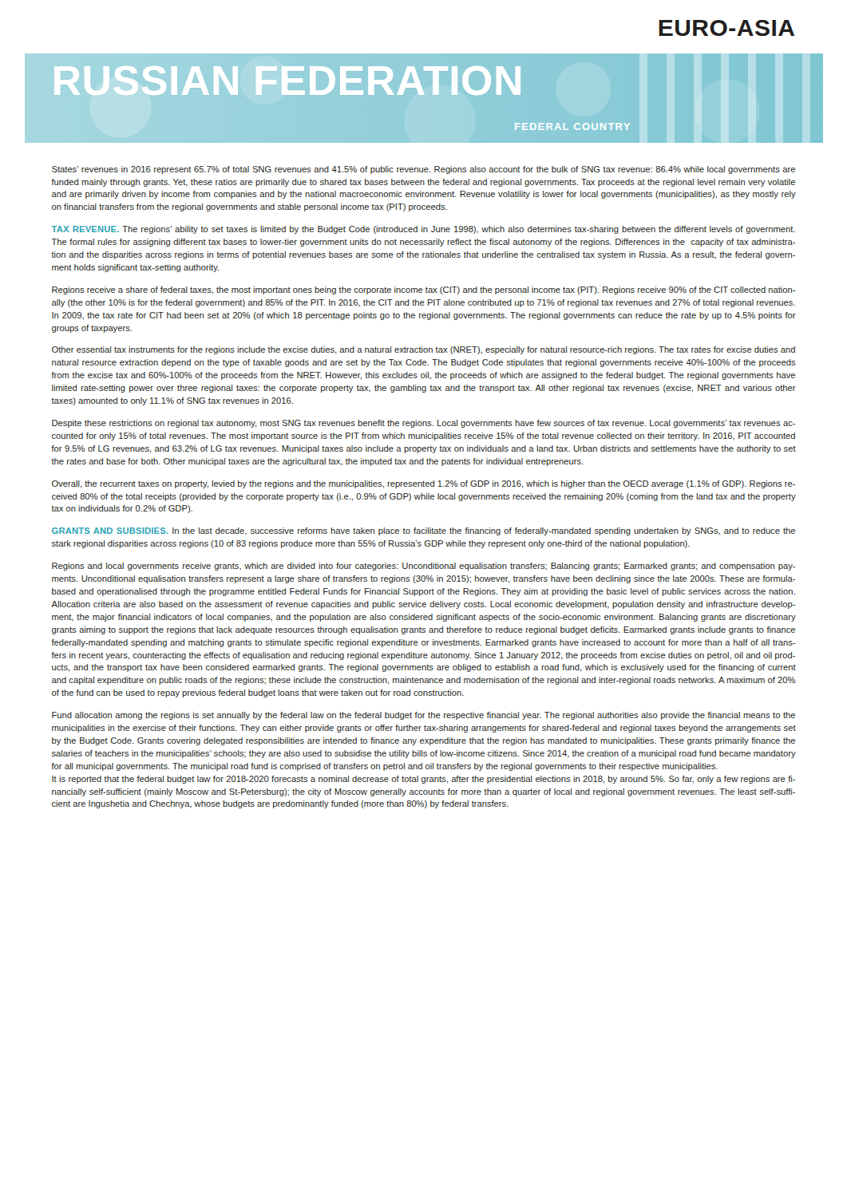EURO-ASIA
RUSSIAN FEDERATION
FEDERAL COUNTRY
States’ revenues in 2016 represent 65.7% of total SNG revenues and 41.5% of public revenue. Regions also account for the bulk of SNG tax revenue: 86.4% while local governments are funded mainly through grants. Yet, these ratios are primarily due to shared tax bases between the federal and regional governments. Tax proceeds at the regional level remain very volatile and are primarily driven by income from companies and by the national macroeconomic environment. Revenue volatility is lower for local governments (municipalities), as they mostly rely on financial transfers from the regional governments and stable personal income tax (PIT) proceeds.
TAX REVENUE. The regions’ ability to set taxes is limited by the Budget Code (introduced in June 1998), which also determines tax-sharing between the different levels of government. The formal rules for assigning different tax bases to lower-tier government units do not necessarily reflect the fiscal autonomy of the regions. Differences in the capacity of tax administration and the disparities across regions in terms of potential revenues bases are some of the rationales that underline the centralised tax system in Russia. As a result, the federal government holds significant tax-setting authority.
Regions receive a share of federal taxes, the most important ones being the corporate income tax (CIT) and the personal income tax (PIT). Regions receive 90% of the CIT collected nationally (the other 10% is for the federal government) and 85% of the PIT. In 2016, the CIT and the PIT alone contributed up to 71% of regional tax revenues and 27% of total regional revenues. In 2009, the tax rate for CIT had been set at 20% (of which 18 percentage points go to the regional governments. The regional governments can reduce the rate by up to 4.5% points for groups of taxpayers.
Other essential tax instruments for the regions include the excise duties, and a natural extraction tax (NRET), especially for natural resource-rich regions. The tax rates for excise duties and natural resource extraction depend on the type of taxable goods and are set by the Tax Code. The Budget Code stipulates that regional governments receive 40%-100% of the proceeds from the excise tax and 60%-100% of the proceeds from the NRET. However, this excludes oil, the proceeds of which are assigned to the federal budget. The regional governments have limited rate-setting power over three regional taxes: the corporate property tax, the gambling tax and the transport tax. All other regional tax revenues (excise, NRET and various other taxes) amounted to only 11.1% of SNG tax revenues in 2016.
Despite these restrictions on regional tax autonomy, most SNG tax revenues benefit the regions. Local governments have few sources of tax revenue. Local governments’ tax revenues accounted for only 15% of total revenues. The most important source is the PIT from which municipalities receive 15% of the total revenue collected on their territory. In 2016, PIT accounted for 9.5% of LG revenues, and 63.2% of LG tax revenues. Municipal taxes also include a property tax on individuals and a land tax. Urban districts and settlements have the authority to set the rates and base for both. Other municipal taxes are the agricultural tax, the imputed tax and the patents for individual entrepreneurs.
Overall, the recurrent taxes on property, levied by the regions and the municipalities, represented 1.2% of GDP in 2016, which is higher than the OECD average (1.1% of GDP). Regions received 80% of the total receipts (provided by the corporate property tax (i.e., 0.9% of GDP) while local governments received the remaining 20% (coming from the land tax and the property tax on individuals for 0.2% of GDP).
GRANTS AND SUBSIDIES. In the last decade, successive reforms have taken place to facilitate the financing of federally-mandated spending undertaken by SNGs, and to reduce the stark regional disparities across regions (10 of 83 regions produce more than 55% of Russia’s GDP while they represent only one-third of the national population).
Regions and local governments receive grants, which are divided into four categories: Unconditional equalisation transfers; Balancing grants; Earmarked grants; and compensation payments. Unconditional equalisation transfers represent a large share of transfers to regions (30% in 2015); however, transfers have been declining since the late 2000s. These are formula-based and operationalised through the programme entitled Federal Funds for Financial Support of the Regions. They aim at providing the basic level of public services across the nation. Allocation criteria are also based on the assessment of revenue capacities and public service delivery costs. Local economic development, population density and infrastructure development, the major financial indicators of local companies, and the population are also considered significant aspects of the socio-economic environment. Balancing grants are discretionary grants aiming to support the regions that lack adequate resources through equalisation grants and therefore to reduce regional budget deficits. Earmarked grants include grants to finance federally-mandated spending and matching grants to stimulate specific regional expenditure or investments. Earmarked grants have increased to account for more than a half of all transfers in recent years, counteracting the effects of equalisation and reducing regional expenditure autonomy. Since 1 January 2012, the proceeds from excise duties on petrol, oil and oil products, and the transport tax have been considered earmarked grants. The regional governments are obliged to establish a road fund, which is exclusively used for the financing of current and capital expenditure on public roads of the regions; these include the construction, maintenance and modernisation of the regional and inter-regional roads networks. A maximum of 20% of the fund can be used to repay previous federal budget loans that were taken out for road construction.
Fund allocation among the regions is set annually by the federal law on the federal budget for the respective financial year. The regional authorities also provide the financial means to the municipalities in the exercise of their functions. They can either provide grants or offer further tax-sharing arrangements for shared-federal and regional taxes beyond the arrangements set by the Budget Code. Grants covering delegated responsibilities are intended to finance any expenditure that the region has mandated to municipalities. These grants primarily finance the salaries of teachers in the municipalities’ schools; they are also used to subsidise the utility bills of low-income citizens. Since 2014, the creation of a municipal road fund became mandatory for all municipal governments. The municipal road fund is comprised of transfers on petrol and oil transfers by the regional governments to their respective municipalities.
It is reported that the federal budget law for 2018-2020 forecasts a nominal decrease of total grants, after the presidential elections in 2018, by around 5%. So far, only a few regions are financially self-sufficient (mainly Moscow and St-Petersburg); the city of Moscow generally accounts for more than a quarter of local and regional government revenues. The least self-sufficient are Ingushetia and Chechnya, whose budgets are predominantly funded (more than 80%) by federal transfers.